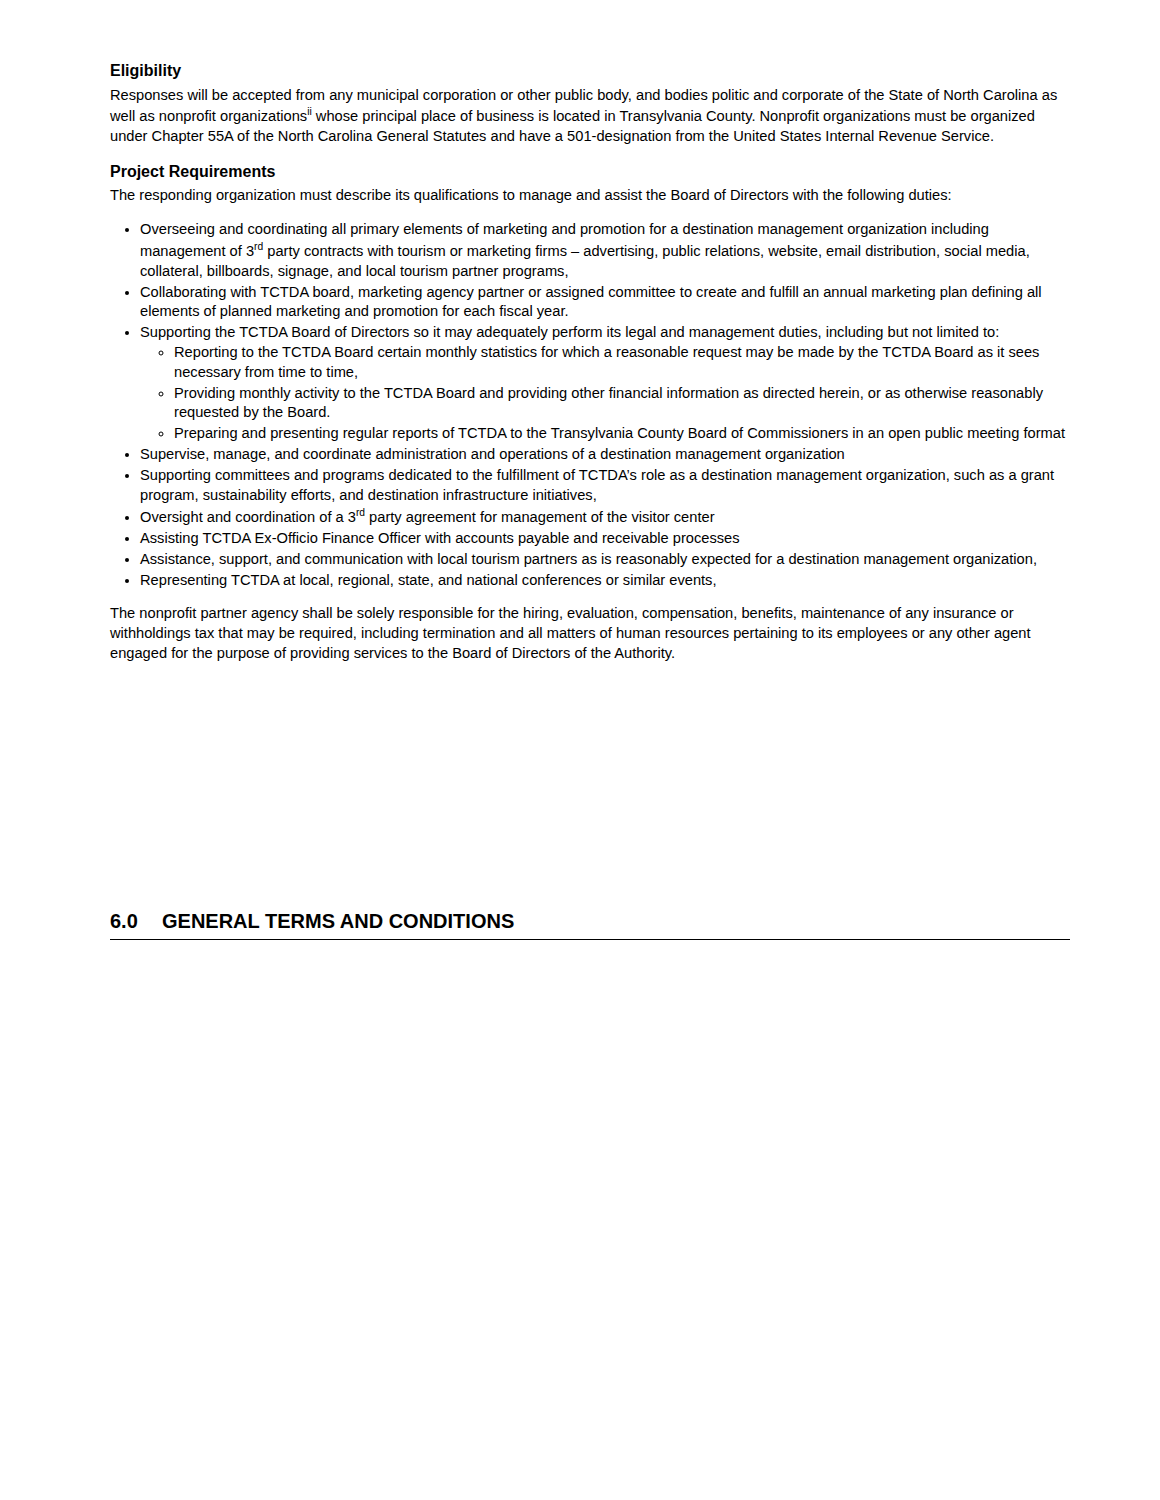Eligibility
Responses will be accepted from any municipal corporation or other public body, and bodies politic and corporate of the State of North Carolina as well as nonprofit organizationsii whose principal place of business is located in Transylvania County. Nonprofit organizations must be organized under Chapter 55A of the North Carolina General Statutes and have a 501-designation from the United States Internal Revenue Service.
Project Requirements
The responding organization must describe its qualifications to manage and assist the Board of Directors with the following duties:
Overseeing and coordinating all primary elements of marketing and promotion for a destination management organization including management of 3rd party contracts with tourism or marketing firms – advertising, public relations, website, email distribution, social media, collateral, billboards, signage, and local tourism partner programs,
Collaborating with TCTDA board, marketing agency partner or assigned committee to create and fulfill an annual marketing plan defining all elements of planned marketing and promotion for each fiscal year.
Supporting the TCTDA Board of Directors so it may adequately perform its legal and management duties, including but not limited to:
Reporting to the TCTDA Board certain monthly statistics for which a reasonable request may be made by the TCTDA Board as it sees necessary from time to time,
Providing monthly activity to the TCTDA Board and providing other financial information as directed herein, or as otherwise reasonably requested by the Board.
Preparing and presenting regular reports of TCTDA to the Transylvania County Board of Commissioners in an open public meeting format
Supervise, manage, and coordinate administration and operations of a destination management organization
Supporting committees and programs dedicated to the fulfillment of TCTDA’s role as a destination management organization, such as a grant program, sustainability efforts, and destination infrastructure initiatives,
Oversight and coordination of a 3rd party agreement for management of the visitor center
Assisting TCTDA Ex-Officio Finance Officer with accounts payable and receivable processes
Assistance, support, and communication with local tourism partners as is reasonably expected for a destination management organization,
Representing TCTDA at local, regional, state, and national conferences or similar events,
The nonprofit partner agency shall be solely responsible for the hiring, evaluation, compensation, benefits, maintenance of any insurance or withholdings tax that may be required, including termination and all matters of human resources pertaining to its employees or any other agent engaged for the purpose of providing services to the Board of Directors of the Authority.
6.0 GENERAL TERMS AND CONDITIONS